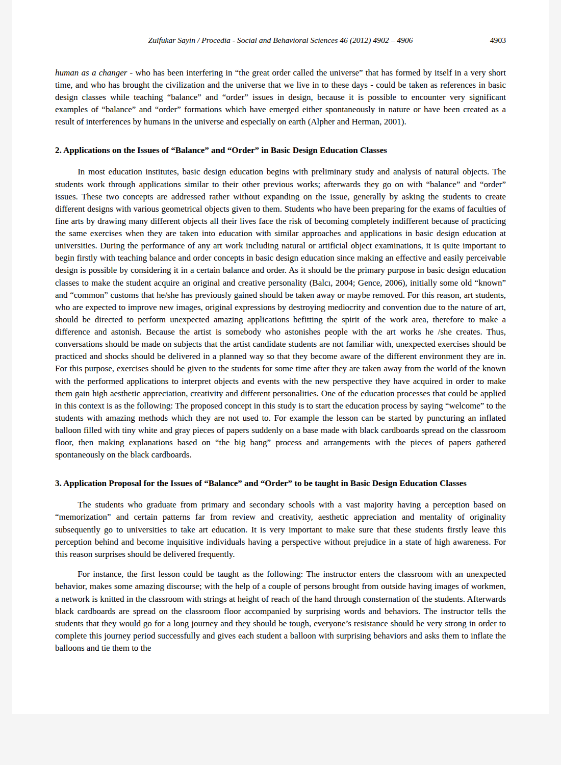Zulfukar Sayin / Procedia - Social and Behavioral Sciences 46 (2012) 4902 – 4906 4903
human as a changer - who has been interfering in “the great order called the universe” that has formed by itself in a very short time, and who has brought the civilization and the universe that we live in to these days - could be taken as references in basic design classes while teaching “balance” and “order” issues in design, because it is possible to encounter very significant examples of “balance” and “order” formations which have emerged either spontaneously in nature or have been created as a result of interferences by humans in the universe and especially on earth (Alpher and Herman, 2001).
2. Applications on the Issues of “Balance” and “Order” in Basic Design Education Classes
In most education institutes, basic design education begins with preliminary study and analysis of natural objects. The students work through applications similar to their other previous works; afterwards they go on with “balance” and “order” issues. These two concepts are addressed rather without expanding on the issue, generally by asking the students to create different designs with various geometrical objects given to them. Students who have been preparing for the exams of faculties of fine arts by drawing many different objects all their lives face the risk of becoming completely indifferent because of practicing the same exercises when they are taken into education with similar approaches and applications in basic design education at universities. During the performance of any art work including natural or artificial object examinations, it is quite important to begin firstly with teaching balance and order concepts in basic design education since making an effective and easily perceivable design is possible by considering it in a certain balance and order. As it should be the primary purpose in basic design education classes to make the student acquire an original and creative personality (Balcı, 2004; Gence, 2006), initially some old “known” and “common” customs that he/she has previously gained should be taken away or maybe removed. For this reason, art students, who are expected to improve new images, original expressions by destroying mediocrity and convention due to the nature of art, should be directed to perform unexpected amazing applications befitting the spirit of the work area, therefore to make a difference and astonish. Because the artist is somebody who astonishes people with the art works he /she creates. Thus, conversations should be made on subjects that the artist candidate students are not familiar with, unexpected exercises should be practiced and shocks should be delivered in a planned way so that they become aware of the different environment they are in. For this purpose, exercises should be given to the students for some time after they are taken away from the world of the known with the performed applications to interpret objects and events with the new perspective they have acquired in order to make them gain high aesthetic appreciation, creativity and different personalities. One of the education processes that could be applied in this context is as the following: The proposed concept in this study is to start the education process by saying “welcome” to the students with amazing methods which they are not used to. For example the lesson can be started by puncturing an inflated balloon filled with tiny white and gray pieces of papers suddenly on a base made with black cardboards spread on the classroom floor, then making explanations based on “the big bang” process and arrangements with the pieces of papers gathered spontaneously on the black cardboards.
3. Application Proposal for the Issues of “Balance” and “Order” to be taught in Basic Design Education Classes
The students who graduate from primary and secondary schools with a vast majority having a perception based on “memorization” and certain patterns far from review and creativity, aesthetic appreciation and mentality of originality subsequently go to universities to take art education. It is very important to make sure that these students firstly leave this perception behind and become inquisitive individuals having a perspective without prejudice in a state of high awareness. For this reason surprises should be delivered frequently.
For instance, the first lesson could be taught as the following: The instructor enters the classroom with an unexpected behavior, makes some amazing discourse; with the help of a couple of persons brought from outside having images of workmen, a network is knitted in the classroom with strings at height of reach of the hand through consternation of the students. Afterwards black cardboards are spread on the classroom floor accompanied by surprising words and behaviors. The instructor tells the students that they would go for a long journey and they should be tough, everyone’s resistance should be very strong in order to complete this journey period successfully and gives each student a balloon with surprising behaviors and asks them to inflate the balloons and tie them to the